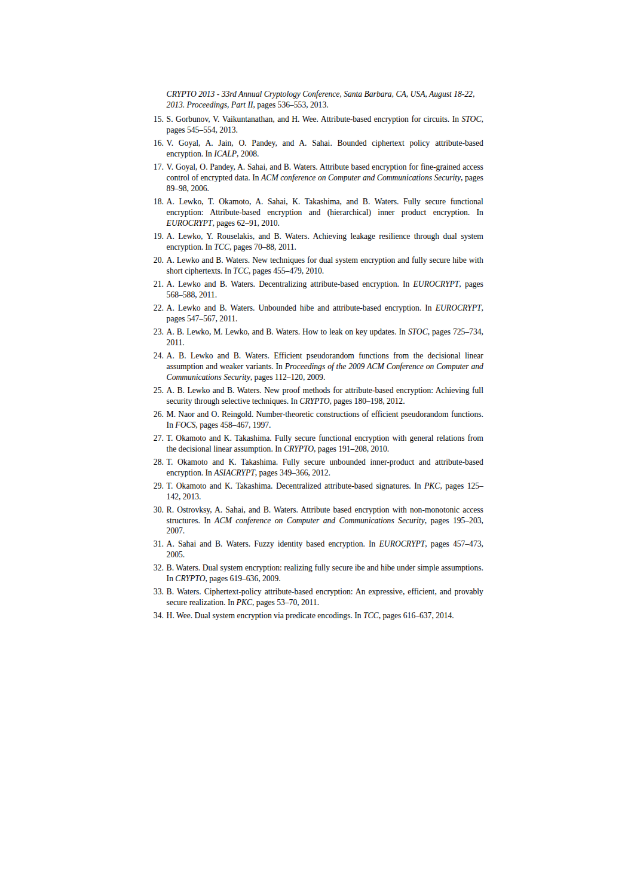CRYPTO 2013 - 33rd Annual Cryptology Conference, Santa Barbara, CA, USA, August 18-22, 2013. Proceedings, Part II, pages 536–553, 2013.
S. Gorbunov, V. Vaikuntanathan, and H. Wee. Attribute-based encryption for circuits. In STOC, pages 545–554, 2013.
V. Goyal, A. Jain, O. Pandey, and A. Sahai. Bounded ciphertext policy attribute-based encryption. In ICALP, 2008.
V. Goyal, O. Pandey, A. Sahai, and B. Waters. Attribute based encryption for fine-grained access control of encrypted data. In ACM conference on Computer and Communications Security, pages 89–98, 2006.
A. Lewko, T. Okamoto, A. Sahai, K. Takashima, and B. Waters. Fully secure functional encryption: Attribute-based encryption and (hierarchical) inner product encryption. In EUROCRYPT, pages 62–91, 2010.
A. Lewko, Y. Rouselakis, and B. Waters. Achieving leakage resilience through dual system encryption. In TCC, pages 70–88, 2011.
A. Lewko and B. Waters. New techniques for dual system encryption and fully secure hibe with short ciphertexts. In TCC, pages 455–479, 2010.
A. Lewko and B. Waters. Decentralizing attribute-based encryption. In EUROCRYPT, pages 568–588, 2011.
A. Lewko and B. Waters. Unbounded hibe and attribute-based encryption. In EUROCRYPT, pages 547–567, 2011.
A. B. Lewko, M. Lewko, and B. Waters. How to leak on key updates. In STOC, pages 725–734, 2011.
A. B. Lewko and B. Waters. Efficient pseudorandom functions from the decisional linear assumption and weaker variants. In Proceedings of the 2009 ACM Conference on Computer and Communications Security, pages 112–120, 2009.
A. B. Lewko and B. Waters. New proof methods for attribute-based encryption: Achieving full security through selective techniques. In CRYPTO, pages 180–198, 2012.
M. Naor and O. Reingold. Number-theoretic constructions of efficient pseudorandom functions. In FOCS, pages 458–467, 1997.
T. Okamoto and K. Takashima. Fully secure functional encryption with general relations from the decisional linear assumption. In CRYPTO, pages 191–208, 2010.
T. Okamoto and K. Takashima. Fully secure unbounded inner-product and attribute-based encryption. In ASIACRYPT, pages 349–366, 2012.
T. Okamoto and K. Takashima. Decentralized attribute-based signatures. In PKC, pages 125–142, 2013.
R. Ostrovksy, A. Sahai, and B. Waters. Attribute based encryption with non-monotonic access structures. In ACM conference on Computer and Communications Security, pages 195–203, 2007.
A. Sahai and B. Waters. Fuzzy identity based encryption. In EUROCRYPT, pages 457–473, 2005.
B. Waters. Dual system encryption: realizing fully secure ibe and hibe under simple assumptions. In CRYPTO, pages 619–636, 2009.
B. Waters. Ciphertext-policy attribute-based encryption: An expressive, efficient, and provably secure realization. In PKC, pages 53–70, 2011.
H. Wee. Dual system encryption via predicate encodings. In TCC, pages 616–637, 2014.